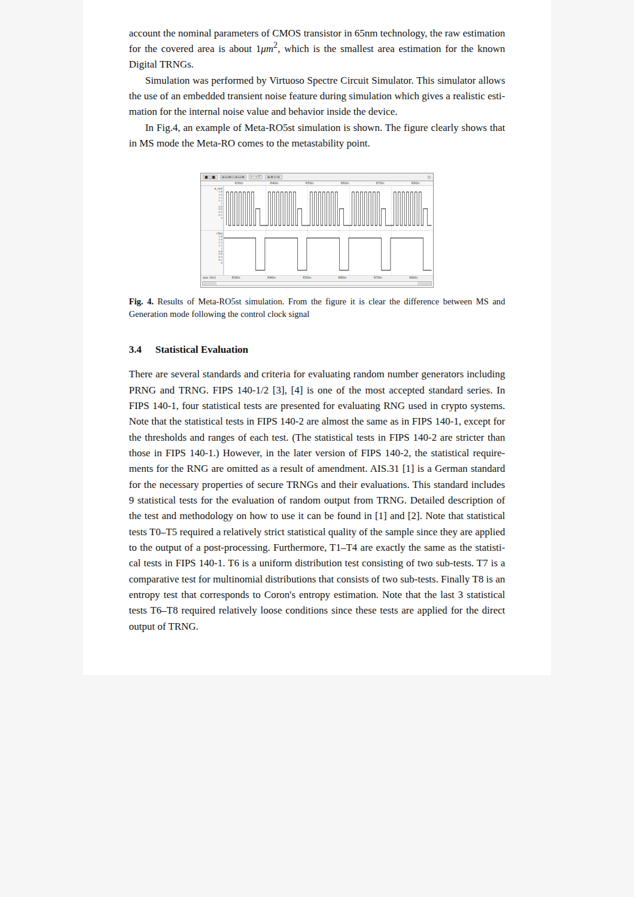account the nominal parameters of CMOS transistor in 65nm technology, the raw estimation for the covered area is about 1μm2, which is the smallest area estimation for the known Digital TRNGs.
Simulation was performed by Virtuoso Spectre Circuit Simulator. This simulator allows the use of an embedded transient noise feature during simulation which gives a realistic estimation for the internal noise value and behavior inside the device.
In Fig.4, an example of Meta-RO5st simulation is shown. The figure clearly shows that in MS mode the Meta-RO comes to the metastability point.
■□■ ⊞⊟⊠⊡⊞⊟⊠ ⊢⊣⊤ ⊕⊗⊙⊚ ◫
630n 640n 650n 660n 670n 680n
a_out 1.8
1.6
1.4
1.2
1
0.8
0.6
0.4
0.2
0
clkq 1.8
1.6
1.4
1.2
1
0.8
0.6
0.4
0.2
0
sec (lin) 630n 640n 650n 660n 670n 680n
Fig. 4. Results of Meta-RO5st simulation. From the figure it is clear the difference between MS and Generation mode following the control clock signal
3.4 Statistical Evaluation
There are several standards and criteria for evaluating random number generators including PRNG and TRNG. FIPS 140-1/2 [3], [4] is one of the most accepted standard series. In FIPS 140-1, four statistical tests are presented for evaluating RNG used in crypto systems. Note that the statistical tests in FIPS 140-2 are almost the same as in FIPS 140-1, except for the thresholds and ranges of each test. (The statistical tests in FIPS 140-2 are stricter than those in FIPS 140-1.) However, in the later version of FIPS 140-2, the statistical requirements for the RNG are omitted as a result of amendment. AIS.31 [1] is a German standard for the necessary properties of secure TRNGs and their evaluations. This standard includes 9 statistical tests for the evaluation of random output from TRNG. Detailed description of the test and methodology on how to use it can be found in [1] and [2]. Note that statistical tests T0–T5 required a relatively strict statistical quality of the sample since they are applied to the output of a post-processing. Furthermore, T1–T4 are exactly the same as the statistical tests in FIPS 140-1. T6 is a uniform distribution test consisting of two sub-tests. T7 is a comparative test for multinomial distributions that consists of two sub-tests. Finally T8 is an entropy test that corresponds to Coron's entropy estimation. Note that the last 3 statistical tests T6–T8 required relatively loose conditions since these tests are applied for the direct output of TRNG.